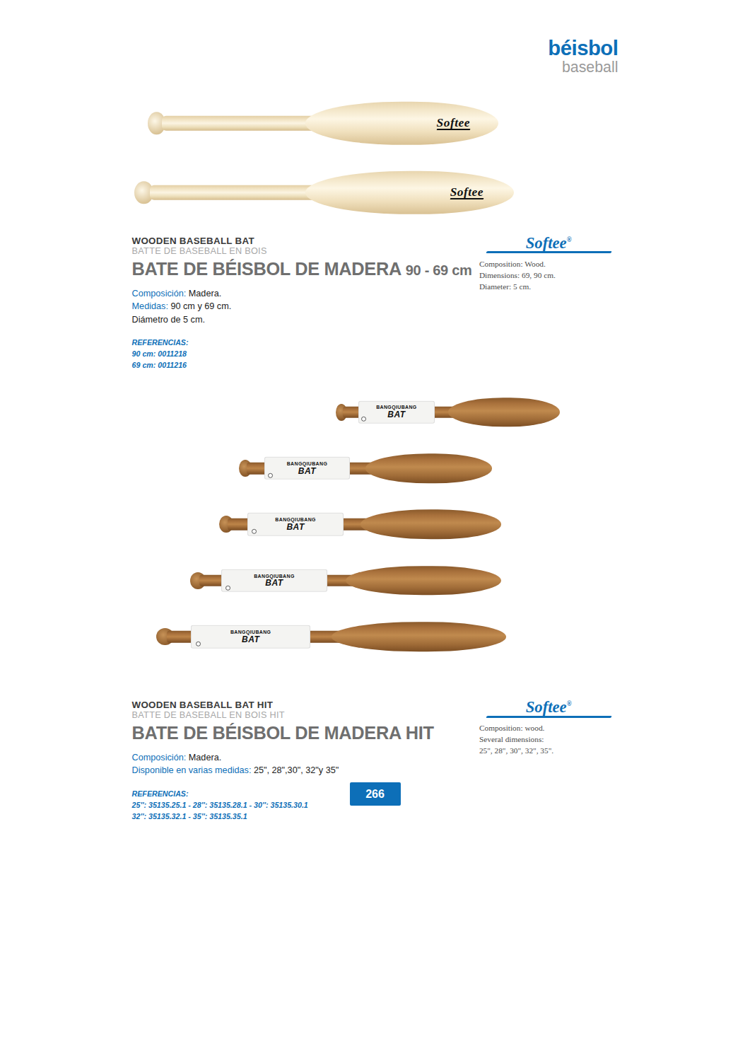béisbol
baseball
Softee
Softee
Softee®
Composition: Wood.
Dimensions: 69, 90 cm.
Diameter: 5 cm.
WOODEN BASEBALL BAT
BATTE DE BASEBALL EN BOIS
BATE DE BÉISBOL DE MADERA 90 - 69 cm
Composición: Madera.
Medidas: 90 cm y 69 cm.
Diámetro de 5 cm.
REFERENCIAS:
90 cm: 0011218
69 cm: 0011216
BANGQIUBANG
BAT
BANGQIUBANG
BAT
BANGQIUBANG
BAT
BANGQIUBANG
BAT
BANGQIUBANG
BAT
Softee®
Composition: wood.
Several dimensions:
25", 28", 30", 32", 35".
WOODEN BASEBALL BAT HIT
BATTE DE BASEBALL EN BOIS HIT
BATE DE BÉISBOL DE MADERA HIT
Composición: Madera.
Disponible en varias medidas: 25", 28",30", 32"y 35"
REFERENCIAS:
25'': 35135.25.1 - 28'': 35135.28.1 - 30'': 35135.30.1
32'': 35135.32.1 - 35'': 35135.35.1
266